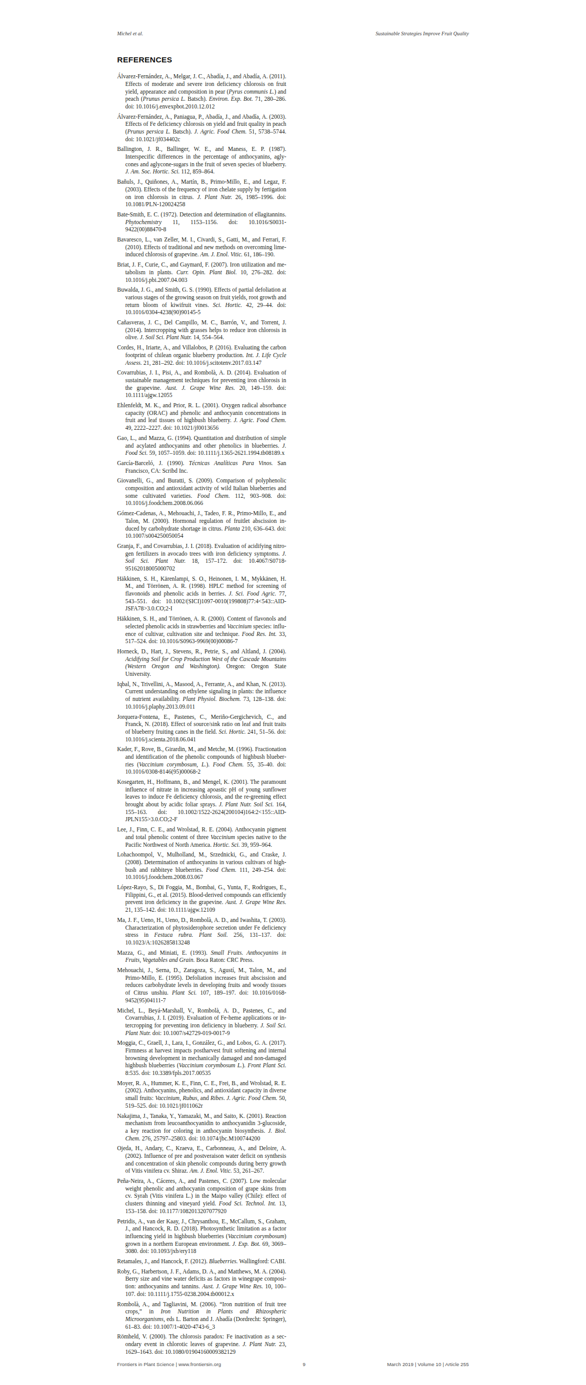Michel et al.
Sustainable Strategies Improve Fruit Quality
REFERENCES
Álvarez-Fernández, A., Melgar, J. C., Abadía, J., and Abadía, A. (2011). Effects of moderate and severe iron deficiency chlorosis on fruit yield, appearance and composition in pear (Pyrus communis L.) and peach (Prunus persica L. Batsch). Environ. Exp. Bot. 71, 280–286. doi: 10.1016/j.envexpbot.2010.12.012
Álvarez-Fernández, A., Paniagua, P., Abadía, J., and Abadía, A. (2003). Effects of Fe deficiency chlorosis on yield and fruit quality in peach (Prunus persica L. Batsch). J. Agric. Food Chem. 51, 5738–5744. doi: 10.1021/jf034402c
Ballington, J. R., Ballinger, W. E., and Maness, E. P. (1987). Interspecific differences in the percentage of anthocyanins, aglycones and aglycone-sugars in the fruit of seven species of blueberry. J. Am. Soc. Hortic. Sci. 112, 859–864.
Bañuls, J., Quiñones, A., Martín, B., Primo-Millo, E., and Legaz, F. (2003). Effects of the frequency of iron chelate supply by fertigation on iron chlorosis in citrus. J. Plant Nutr. 26, 1985–1996. doi: 10.1081/PLN-120024258
Bate-Smith, E. C. (1972). Detection and determination of ellagitannins. Phytochemistry 11, 1153–1156. doi: 10.1016/S0031-9422(00)88470-8
Bavaresco, L., van Zeller, M. I., Civardi, S., Gatti, M., and Ferrari, F. (2010). Effects of traditional and new methods on overcoming lime-induced chlorosis of grapevine. Am. J. Enol. Vitic. 61, 186–190.
Briat, J. F., Curie, C., and Gaymard, F. (2007). Iron utilization and metabolism in plants. Curr. Opin. Plant Biol. 10, 276–282. doi: 10.1016/j.pbi.2007.04.003
Buwalda, J. G., and Smith, G. S. (1990). Effects of partial defoliation at various stages of the growing season on fruit yields, root growth and return bloom of kiwifruit vines. Sci. Hortic. 42, 29–44. doi: 10.1016/0304-4238(90)90145-5
Cañasveras, J. C., Del Campillo, M. C., Barrón, V., and Torrent, J. (2014). Intercropping with grasses helps to reduce iron chlorosis in olive. J. Soil Sci. Plant Nutr. 14, 554–564.
Cordes, H., Iriarte, A., and Villalobos, P. (2016). Evaluating the carbon footprint of chilean organic blueberry production. Int. J. Life Cycle Assess. 21, 281–292. doi: 10.1016/j.scitotenv.2017.03.147
Covarrubias, J. I., Pisi, A., and Rombolà, A. D. (2014). Evaluation of sustainable management techniques for preventing iron chlorosis in the grapevine. Aust. J. Grape Wine Res. 20, 149–159. doi: 10.1111/ajgw.12055
Ehlenfeldt, M. K., and Prior, R. L. (2001). Oxygen radical absorbance capacity (ORAC) and phenolic and anthocyanin concentrations in fruit and leaf tissues of highbush blueberry. J. Agric. Food Chem. 49, 2222–2227. doi: 10.1021/jf0013656
Gao, L., and Mazza, G. (1994). Quantitation and distribution of simple and acylated anthocyanins and other phenolics in blueberries. J. Food Sci. 59, 1057–1059. doi: 10.1111/j.1365-2621.1994.tb08189.x
García-Barceló, J. (1990). Técnicas Analíticas Para Vinos. San Francisco, CA: Scribd Inc.
Giovanelli, G., and Buratti, S. (2009). Comparison of polyphenolic composition and antioxidant activity of wild Italian blueberries and some cultivated varieties. Food Chem. 112, 903–908. doi: 10.1016/j.foodchem.2008.06.066
Gómez-Cadenas, A., Mehouachi, J., Tadeo, F. R., Primo-Millo, E., and Talon, M. (2000). Hormonal regulation of fruitlet abscission induced by carbohydrate shortage in citrus. Planta 210, 636–643. doi: 10.1007/s004250050054
Granja, F., and Covarrubias, J. I. (2018). Evaluation of acidifying nitrogen fertilizers in avocado trees with iron deficiency symptoms. J. Soil Sci. Plant Nutr. 18, 157–172. doi: 10.4067/S0718-95162018005000702
Häkkinen, S. H., Kärenlampi, S. O., Heinonen, I. M., Mykkänen, H. M., and Törrönen, A. R. (1998). HPLC method for screening of flavonoids and phenolic acids in berries. J. Sci. Food Agric. 77, 543–551. doi: 10.1002/(SICI)1097-0010(199808)77:4<543::AID-JSFA78>3.0.CO;2-I
Häkkinen, S. H., and Törrönen, A. R. (2000). Content of flavonols and selected phenolic acids in strawberries and Vaccinium species: influence of cultivar, cultivation site and technique. Food Res. Int. 33, 517–524. doi: 10.1016/S0963-9969(00)00086-7
Horneck, D., Hart, J., Stevens, R., Petrie, S., and Altland, J. (2004). Acidifying Soil for Crop Production West of the Cascade Mountains (Western Oregon and Washington). Oregon: Oregon State University.
Iqbal, N., Trivellini, A., Masood, A., Ferrante, A., and Khan, N. (2013). Current understanding on ethylene signaling in plants: the influence of nutrient availability. Plant Physiol. Biochem. 73, 128–138. doi: 10.1016/j.plaphy.2013.09.011
Jorquera-Fontena, E., Pastenes, C., Meriño-Gergichevich, C., and Franck, N. (2018). Effect of source/sink ratio on leaf and fruit traits of blueberry fruiting canes in the field. Sci. Hortic. 241, 51–56. doi: 10.1016/j.scienta.2018.06.041
Kader, F., Rove, B., Girardin, M., and Metche, M. (1996). Fractionation and identification of the phenolic compounds of highbush blueberries (Vaccinium corymbosum, L.). Food Chem. 55, 35–40. doi: 10.1016/0308-8146(95)00068-2
Kosegarten, H., Hoffmann, B., and Mengel, K. (2001). The paramount influence of nitrate in increasing apoastic pH of young sunflower leaves to induce Fe deficiency chlorosis, and the re-greening effect brought about by acidic foliar sprays. J. Plant Nutr. Soil Sci. 164, 155–163. doi: 10.1002/1522-2624(200104)164:2<155::AID-JPLN155>3.0.CO;2-F
Lee, J., Finn, C. E., and Wrolstad, R. E. (2004). Anthocyanin pigment and total phenolic content of three Vaccinium species native to the Pacific Northwest of North America. Hortic. Sci. 39, 959–964.
Lohachoompol, V., Mulholland, M., Srzednicki, G., and Craske, J. (2008). Determination of anthocyanins in various cultivars of highbush and rabbiteye blueberries. Food Chem. 111, 249–254. doi: 10.1016/j.foodchem.2008.03.067
López-Rayo, S., Di Foggia, M., Bombai, G., Yunta, F., Rodrigues, E., Filippini, G., et al. (2015). Blood-derived compounds can efficiently prevent iron deficiency in the grapevine. Aust. J. Grape Wine Res. 21, 135–142. doi: 10.1111/ajgw.12109
Ma, J. F., Ueno, H., Ueno, D., Rombolà, A. D., and Iwashita, T. (2003). Characterization of phytosiderophore secretion under Fe deficiency stress in Festuca rubra. Plant Soil. 256, 131–137. doi: 10.1023/A:1026285813248
Mazza, G., and Miniati, E. (1993). Small Fruits. Anthocyanins in Fruits, Vegetables and Grain. Boca Raton: CRC Press.
Mehouachi, J., Serna, D., Zaragoza, S., Agustí, M., Talon, M., and Primo-Millo, E. (1995). Defoliation increases fruit abscission and reduces carbohydrate levels in developing fruits and woody tissues of Citrus unshiu. Plant Sci. 107, 189–197. doi: 10.1016/0168-9452(95)04111-7
Michel, L., Beyá-Marshall, V., Rombolà, A. D., Pastenes, C., and Covarrubias, J. I. (2019). Evaluation of Fe-heme applications or intercropping for preventing iron deficiency in blueberry. J. Soil Sci. Plant Nutr. doi: 10.1007/s42729-019-0017-9
Moggia, C., Graell, J., Lara, I., González, G., and Lobos, G. A. (2017). Firmness at harvest impacts postharvest fruit softening and internal browning development in mechanically damaged and non-damaged highbush blueberries (Vaccinium corymbosum L.). Front Plant Sci. 8:535. doi: 10.3389/fpls.2017.00535
Moyer, R. A., Hummer, K. E., Finn, C. E., Frei, B., and Wrolstad, R. E. (2002). Anthocyanins, phenolics, and antioxidant capacity in diverse small fruits: Vaccinium, Rubus, and Ribes. J. Agric. Food Chem. 50, 519–525. doi: 10.1021/jf011062r
Nakajima, J., Tanaka, Y., Yamazaki, M., and Saito, K. (2001). Reaction mechanism from leucoanthocyanidin to anthocyanidin 3-glucoside, a key reaction for coloring in anthocyanin biosynthesis. J. Biol. Chem. 276, 25797–25803. doi: 10.1074/jbc.M100744200
Ojeda, H., Andary, C., Kraeva, E., Carbonneau, A., and Deloire, A. (2002). Influence of pre and postveraison water deficit on synthesis and concentration of skin phenolic compounds during berry growth of Vitis vinifera cv. Shiraz. Am. J. Enol. Vitic. 53, 261–267.
Peña-Neira, A., Cáceres, A., and Pastenes, C. (2007). Low molecular weight phenolic and anthocyanin composition of grape skins from cv. Syrah (Vitis vinifera L.) in the Maipo valley (Chile): effect of clusters thinning and vineyard yield. Food Sci. Technol. Int. 13, 153–158. doi: 10.1177/1082013207077920
Petridis, A., van der Kaay, J., Chrysanthou, E., McCallum, S., Graham, J., and Hancock, R. D. (2018). Photosynthetic limitation as a factor influencing yield in highbush blueberries (Vaccinium corymbosum) grown in a northern European environment. J. Exp. Bot. 69, 3069–3080. doi: 10.1093/jxb/ery118
Retamales, J., and Hancock, F. (2012). Blueberries. Wallingford: CABI.
Roby, G., Harbertson, J. F., Adams, D. A., and Matthews, M. A. (2004). Berry size and vine water deficits as factors in winegrape composition: anthocyanins and tannins. Aust. J. Grape Wine Res. 10, 100–107. doi: 10.1111/j.1755-0238.2004.tb00012.x
Rombolà, A., and Tagliavini, M. (2006). “Iron nutrition of fruit tree crops,” in Iron Nutrition in Plants and Rhizospheric Microorganisms, eds L. Barton and J. Abadía (Dordrecht: Springer), 61–83. doi: 10.1007/1-4020-4743-6_3
Römheld, V. (2000). The chlorosis paradox: Fe inactivation as a secondary event in chlorotic leaves of grapevine. J. Plant Nutr. 23, 1629–1643. doi: 10.1080/01904160009382129
Frontiers in Plant Science | www.frontiersin.org
9
March 2019 | Volume 10 | Article 255